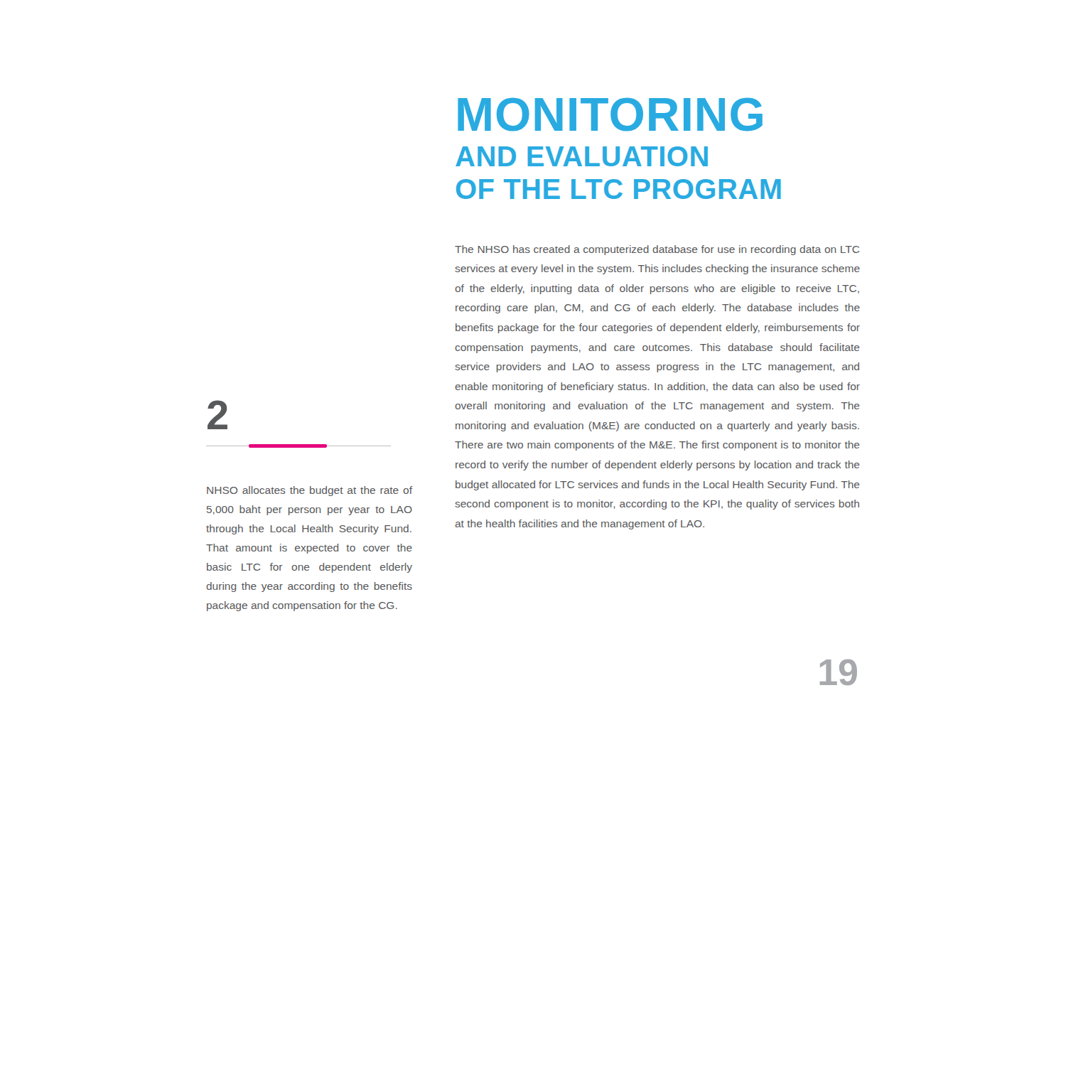2
NHSO allocates the budget at the rate of 5,000 baht per person per year to LAO through the Local Health Security Fund. That amount is expected to cover the basic LTC for one dependent elderly during the year according to the benefits package and compensation for the CG.
MONITORING AND EVALUATION OF THE LTC PROGRAM
The NHSO has created a computerized database for use in recording data on LTC services at every level in the system. This includes checking the insurance scheme of the elderly, inputting data of older persons who are eligible to receive LTC, recording care plan, CM, and CG of each elderly. The database includes the benefits package for the four categories of dependent elderly, reimbursements for compensation payments, and care outcomes. This database should facilitate service providers and LAO to assess progress in the LTC management, and enable monitoring of beneficiary status. In addition, the data can also be used for overall monitoring and evaluation of the LTC management and system. The monitoring and evaluation (M&E) are conducted on a quarterly and yearly basis. There are two main components of the M&E. The first component is to monitor the record to verify the number of dependent elderly persons by location and track the budget allocated for LTC services and funds in the Local Health Security Fund. The second component is to monitor, according to the KPI, the quality of services both at the health facilities and the management of LAO.
19